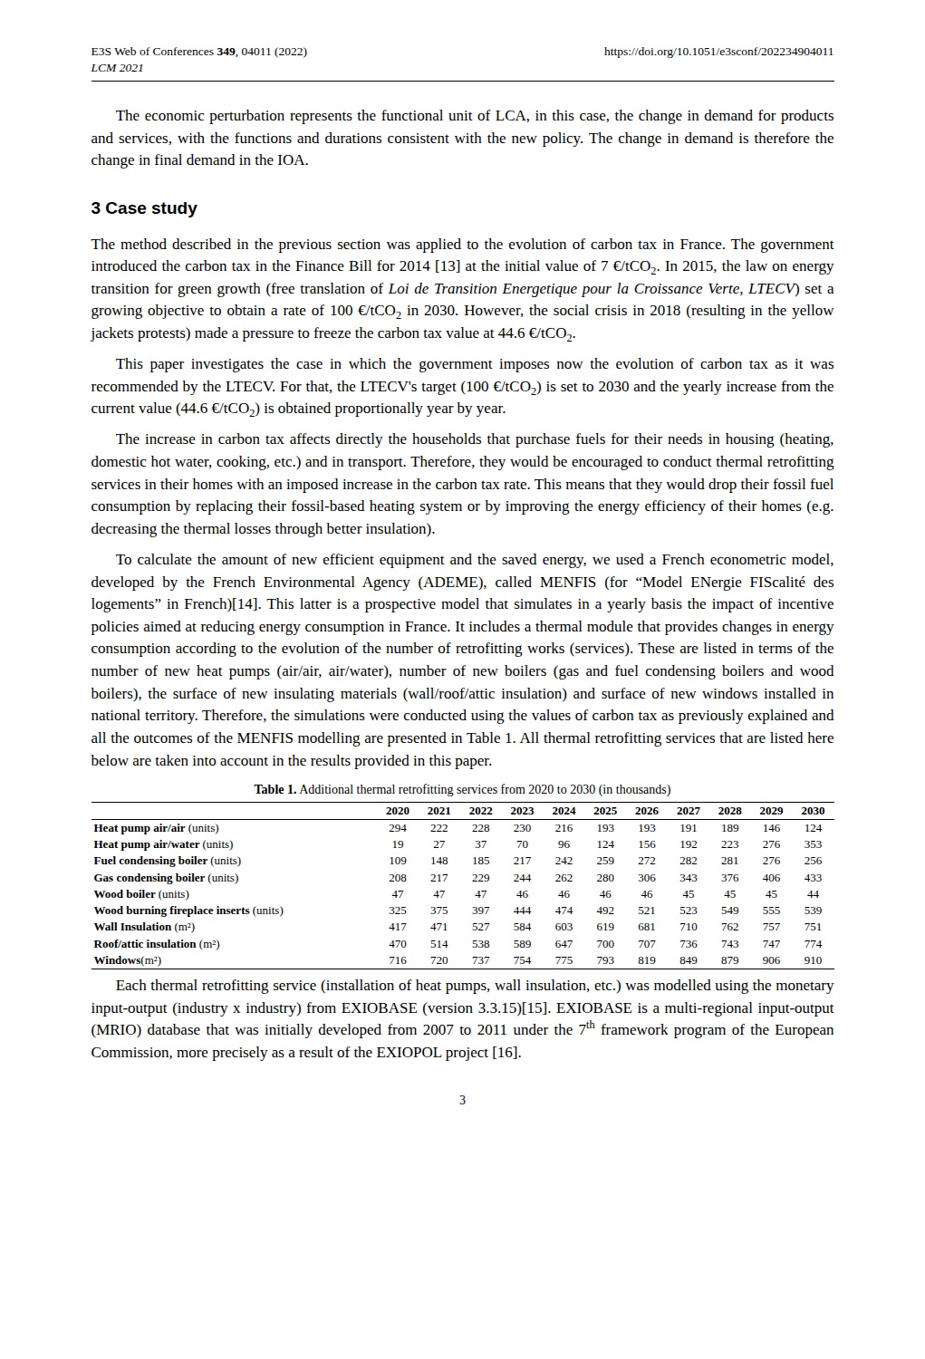E3S Web of Conferences 349, 04011 (2022)
LCM 2021
https://doi.org/10.1051/e3sconf/202234904011
The economic perturbation represents the functional unit of LCA, in this case, the change in demand for products and services, with the functions and durations consistent with the new policy. The change in demand is therefore the change in final demand in the IOA.
3 Case study
The method described in the previous section was applied to the evolution of carbon tax in France. The government introduced the carbon tax in the Finance Bill for 2014 [13] at the initial value of 7 €/tCO2. In 2015, the law on energy transition for green growth (free translation of Loi de Transition Energetique pour la Croissance Verte, LTECV) set a growing objective to obtain a rate of 100 €/tCO2 in 2030. However, the social crisis in 2018 (resulting in the yellow jackets protests) made a pressure to freeze the carbon tax value at 44.6 €/tCO2.
This paper investigates the case in which the government imposes now the evolution of carbon tax as it was recommended by the LTECV. For that, the LTECV's target (100 €/tCO2) is set to 2030 and the yearly increase from the current value (44.6 €/tCO2) is obtained proportionally year by year.
The increase in carbon tax affects directly the households that purchase fuels for their needs in housing (heating, domestic hot water, cooking, etc.) and in transport. Therefore, they would be encouraged to conduct thermal retrofitting services in their homes with an imposed increase in the carbon tax rate. This means that they would drop their fossil fuel consumption by replacing their fossil-based heating system or by improving the energy efficiency of their homes (e.g. decreasing the thermal losses through better insulation).
To calculate the amount of new efficient equipment and the saved energy, we used a French econometric model, developed by the French Environmental Agency (ADEME), called MENFIS (for “Model ENergie FIScalité des logements” in French)[14]. This latter is a prospective model that simulates in a yearly basis the impact of incentive policies aimed at reducing energy consumption in France. It includes a thermal module that provides changes in energy consumption according to the evolution of the number of retrofitting works (services). These are listed in terms of the number of new heat pumps (air/air, air/water), number of new boilers (gas and fuel condensing boilers and wood boilers), the surface of new insulating materials (wall/roof/attic insulation) and surface of new windows installed in national territory. Therefore, the simulations were conducted using the values of carbon tax as previously explained and all the outcomes of the MENFIS modelling are presented in Table 1. All thermal retrofitting services that are listed here below are taken into account in the results provided in this paper.
Table 1. Additional thermal retrofitting services from 2020 to 2030 (in thousands)
| | 2020 | 2021 | 2022 | 2023 | 2024 | 2025 | 2026 | 2027 | 2028 | 2029 | 2030 |
| --- | --- | --- | --- | --- | --- | --- | --- | --- | --- | --- | --- |
| Heat pump air/air (units) | 294 | 222 | 228 | 230 | 216 | 193 | 193 | 191 | 189 | 146 | 124 |
| Heat pump air/water (units) | 19 | 27 | 37 | 70 | 96 | 124 | 156 | 192 | 223 | 276 | 353 |
| Fuel condensing boiler (units) | 109 | 148 | 185 | 217 | 242 | 259 | 272 | 282 | 281 | 276 | 256 |
| Gas condensing boiler (units) | 208 | 217 | 229 | 244 | 262 | 280 | 306 | 343 | 376 | 406 | 433 |
| Wood boiler (units) | 47 | 47 | 47 | 46 | 46 | 46 | 46 | 45 | 45 | 45 | 44 |
| Wood burning fireplace inserts (units) | 325 | 375 | 397 | 444 | 474 | 492 | 521 | 523 | 549 | 555 | 539 |
| Wall Insulation (m²) | 417 | 471 | 527 | 584 | 603 | 619 | 681 | 710 | 762 | 757 | 751 |
| Roof/attic insulation (m²) | 470 | 514 | 538 | 589 | 647 | 700 | 707 | 736 | 743 | 747 | 774 |
| Windows (m²) | 716 | 720 | 737 | 754 | 775 | 793 | 819 | 849 | 879 | 906 | 910 |
Each thermal retrofitting service (installation of heat pumps, wall insulation, etc.) was modelled using the monetary input-output (industry x industry) from EXIOBASE (version 3.3.15)[15]. EXIOBASE is a multi-regional input-output (MRIO) database that was initially developed from 2007 to 2011 under the 7th framework program of the European Commission, more precisely as a result of the EXIOPOL project [16].
3